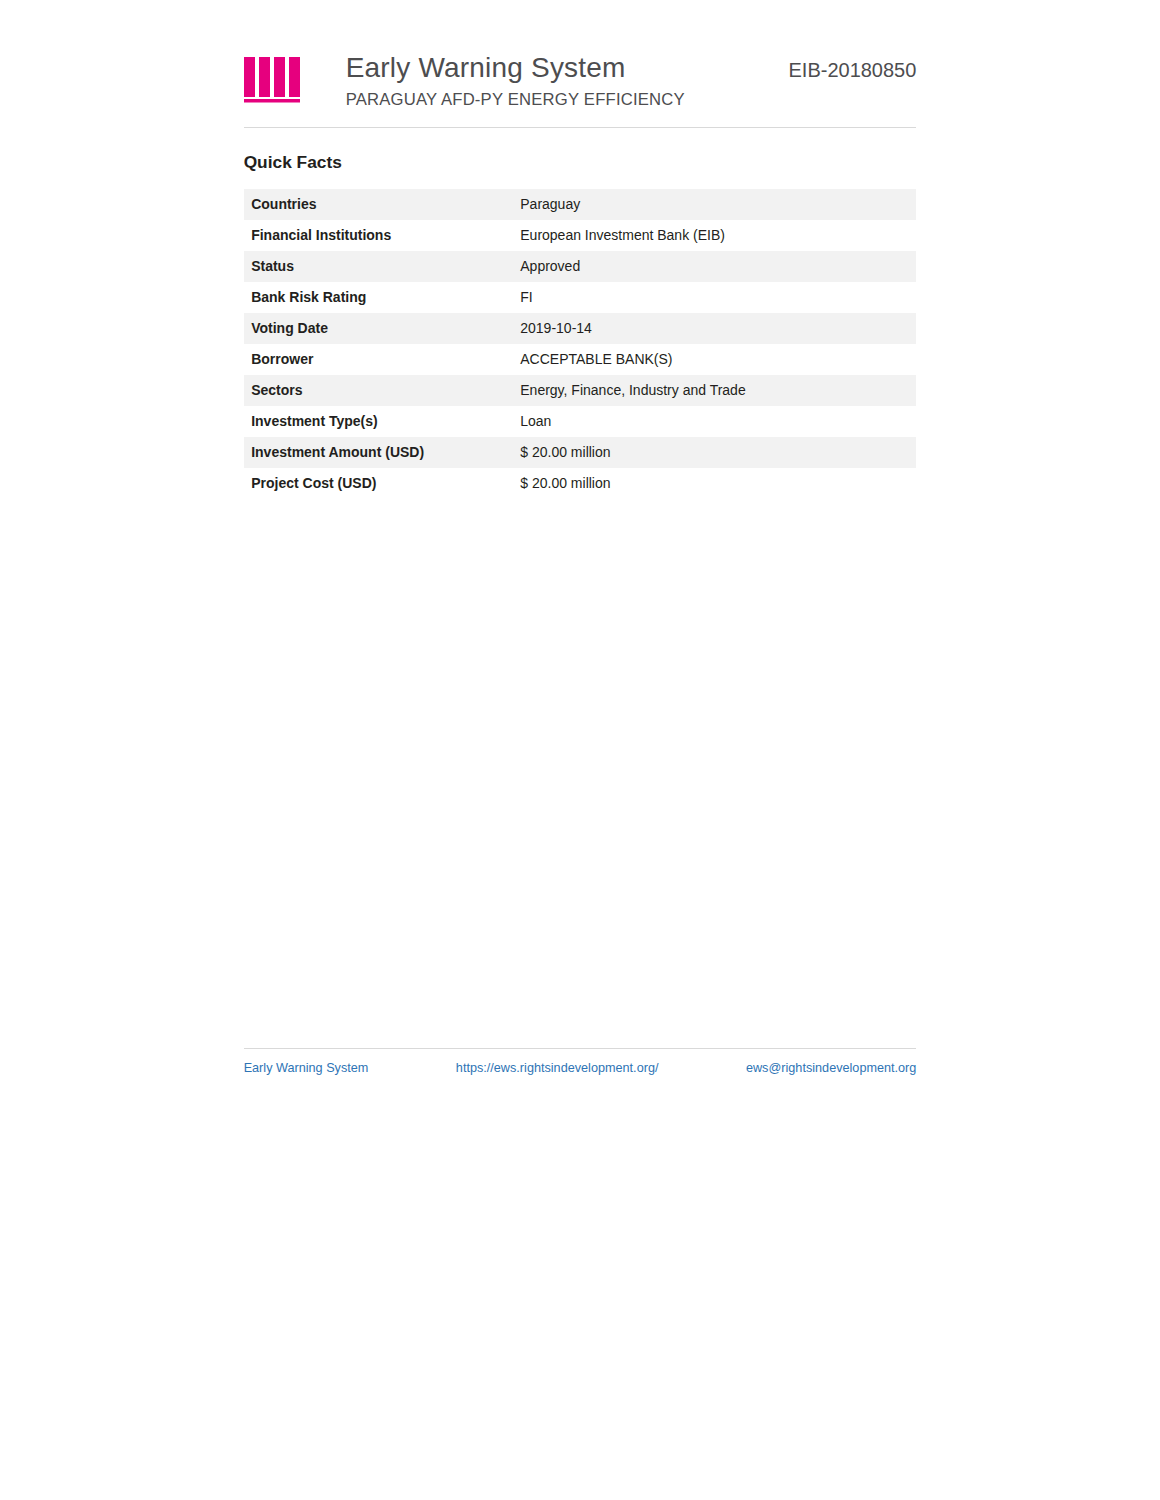Early Warning System
PARAGUAY AFD-PY ENERGY EFFICIENCY
EIB-20180850
Quick Facts
| Countries | Paraguay |
| Financial Institutions | European Investment Bank (EIB) |
| Status | Approved |
| Bank Risk Rating | FI |
| Voting Date | 2019-10-14 |
| Borrower | ACCEPTABLE BANK(S) |
| Sectors | Energy, Finance, Industry and Trade |
| Investment Type(s) | Loan |
| Investment Amount (USD) | $ 20.00 million |
| Project Cost (USD) | $ 20.00 million |
Early Warning System
https://ews.rightsindevelopment.org/
ews@rightsindevelopment.org